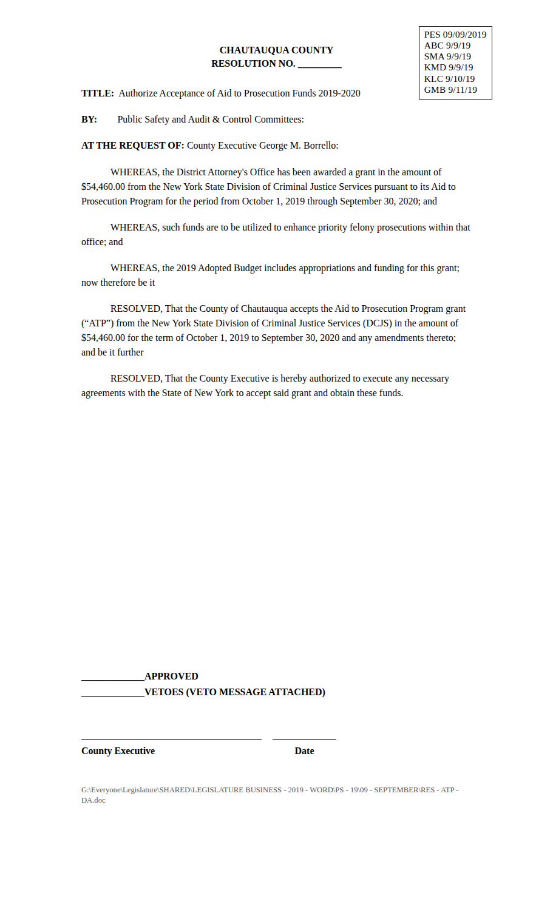PES 09/09/2019
ABC 9/9/19
SMA 9/9/19
KMD 9/9/19
KLC 9/10/19
GMB 9/11/19
CHAUTAUQUA COUNTY RESOLUTION NO. _________
TITLE: Authorize Acceptance of Aid to Prosecution Funds 2019-2020
BY: Public Safety and Audit & Control Committees:
AT THE REQUEST OF: County Executive George M. Borrello:
WHEREAS, the District Attorney's Office has been awarded a grant in the amount of $54,460.00 from the New York State Division of Criminal Justice Services pursuant to its Aid to Prosecution Program for the period from October 1, 2019 through September 30, 2020; and
WHEREAS, such funds are to be utilized to enhance priority felony prosecutions within that office; and
WHEREAS, the 2019 Adopted Budget includes appropriations and funding for this grant; now therefore be it
RESOLVED, That the County of Chautauqua accepts the Aid to Prosecution Program grant (“ATP”) from the New York State Division of Criminal Justice Services (DCJS) in the amount of $54,460.00 for the term of October 1, 2019 to September 30, 2020 and any amendments thereto; and be it further
RESOLVED, That the County Executive is hereby authorized to execute any necessary agreements with the State of New York to accept said grant and obtain these funds.
_____________APPROVED
_____________VETOES (VETO MESSAGE ATTACHED)
County Executive Date
G:\Everyone\Legislature\SHARED\LEGISLATURE BUSINESS - 2019 - WORD\PS - 19\09 - SEPTEMBER\RES - ATP - DA.doc